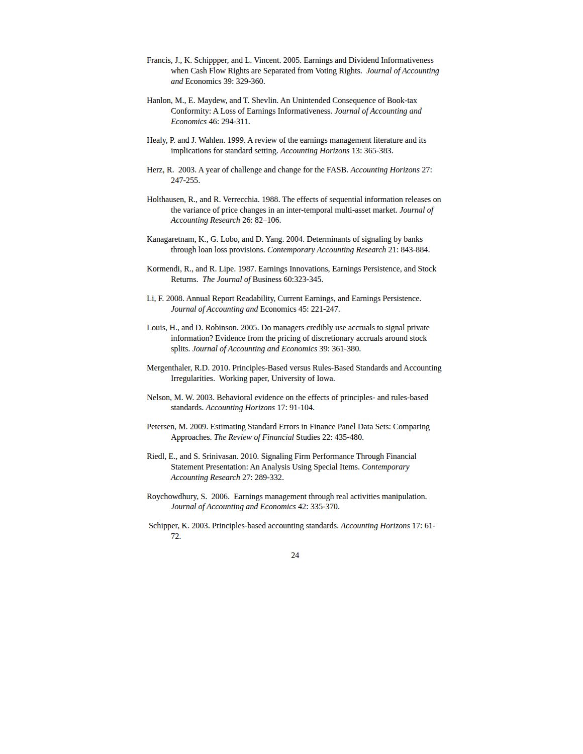Francis, J., K. Schippper, and L. Vincent. 2005. Earnings and Dividend Informativeness when Cash Flow Rights are Separated from Voting Rights. Journal of Accounting and Economics 39: 329-360.
Hanlon, M., E. Maydew, and T. Shevlin. An Unintended Consequence of Book-tax Conformity: A Loss of Earnings Informativeness. Journal of Accounting and Economics 46: 294-311.
Healy, P. and J. Wahlen. 1999. A review of the earnings management literature and its implications for standard setting. Accounting Horizons 13: 365-383.
Herz, R. 2003. A year of challenge and change for the FASB. Accounting Horizons 27: 247-255.
Holthausen, R., and R. Verrecchia. 1988. The effects of sequential information releases on the variance of price changes in an inter-temporal multi-asset market. Journal of Accounting Research 26: 82–106.
Kanagaretnam, K., G. Lobo, and D. Yang. 2004. Determinants of signaling by banks through loan loss provisions. Contemporary Accounting Research 21: 843-884.
Kormendi, R., and R. Lipe. 1987. Earnings Innovations, Earnings Persistence, and Stock Returns. The Journal of Business 60:323-345.
Li, F. 2008. Annual Report Readability, Current Earnings, and Earnings Persistence. Journal of Accounting and Economics 45: 221-247.
Louis, H., and D. Robinson. 2005. Do managers credibly use accruals to signal private information? Evidence from the pricing of discretionary accruals around stock splits. Journal of Accounting and Economics 39: 361-380.
Mergenthaler, R.D. 2010. Principles-Based versus Rules-Based Standards and Accounting Irregularities. Working paper, University of Iowa.
Nelson, M. W. 2003. Behavioral evidence on the effects of principles- and rules-based standards. Accounting Horizons 17: 91-104.
Petersen, M. 2009. Estimating Standard Errors in Finance Panel Data Sets: Comparing Approaches. The Review of Financial Studies 22: 435-480.
Riedl, E., and S. Srinivasan. 2010. Signaling Firm Performance Through Financial Statement Presentation: An Analysis Using Special Items. Contemporary Accounting Research 27: 289-332.
Roychowdhury, S. 2006. Earnings management through real activities manipulation. Journal of Accounting and Economics 42: 335-370.
Schipper, K. 2003. Principles-based accounting standards. Accounting Horizons 17: 61-72.
24